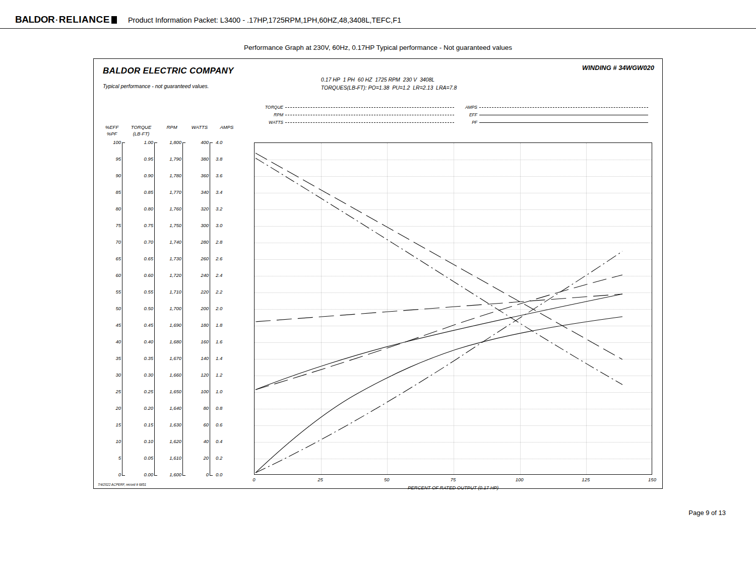BALDOR·RELIANCE
Product Information Packet: L3400 - .17HP,1725RPM,1PH,60HZ,48,3408L,TEFC,F1
Performance Graph at 230V, 60Hz, 0.17HP Typical performance - Not guaranteed values
BALDOR ELECTRIC COMPANY
Typical performance - not guaranteed values.
WINDING # 34WGW020
0.17 HP 1 PH 60 HZ 1725 RPM 230 V 3408L
TORQUES(LB-FT): PO=1.38 PU=1.2 LR=2.13 LRA=7.8
TORQUE
AMPS
RPM
EFF
WATTS
PF
%EFF
%PF
TORQUE
(LB-FT)
RPM
WATTS
AMPS
100 95 90 85 80 75 70 65 60 55 50 45 40 35 30 25 20 15 10 5 0
1.00 0.95 0.90 0.85 0.80 0.75 0.70 0.65 0.60 0.55 0.50 0.45 0.40 0.35 0.30 0.25 0.20 0.15 0.10 0.05 0.00
1,800 1,790 1,780 1,770 1,760 1,750 1,740 1,730 1,720 1,710 1,700 1,690 1,680 1,670 1,660 1,650 1,640 1,630 1,620 1,610 1,600
400 380 360 340 320 300 280 260 240 220 200 180 160 140 120 100 80 60 40 20 0
4.0 3.8 3.6 3.4 3.2 3.0 2.8 2.6 2.4 2.2 2.0 1.8 1.6 1.4 1.2 1.0 0.8 0.6 0.4 0.2 0.0
0 25 50 75 100 125 150
PERCENT OF RATED OUTPUT (0.17 HP)
7/4/2022 ACPERF, record # 6851
Page 9 of 13